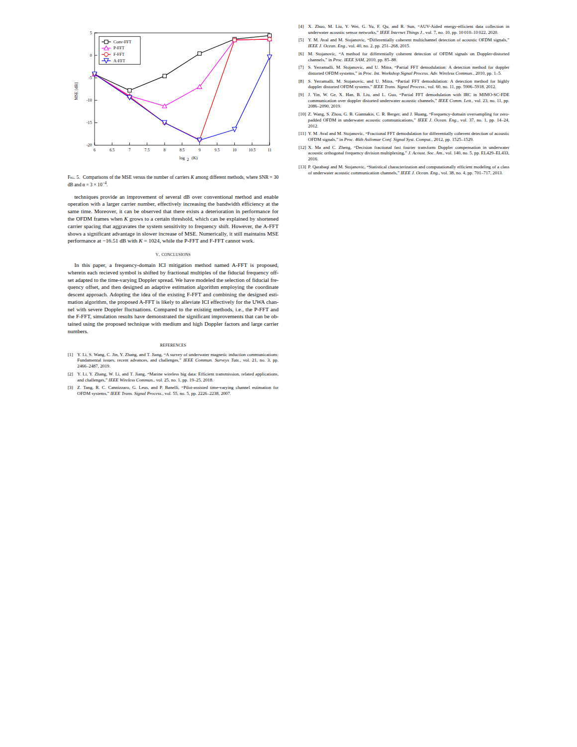5 0 -5 -10 -15 -20 6 6.5 7 7.5 8 8.5 9 9.5 10 10.5 11 log 2 (K) MSE [dB] Conv-FFT P-FFT F-FFT A-FFT
Fig. 5. Comparisons of the MSE versus the number of carriers K among different methods, where SNR = 30 dB and α = 3 × 10−4.
techniques provide an improvement of several dB over conventional method and enable operation with a larger carrier number, effectively increasing the bandwidth efficiency at the same time. Moreover, it can be observed that there exists a deterioration in performance for the OFDM frames when K grows to a certain threshold, which can be explained by shortened carrier spacing that aggravates the system sensitivity to frequency shift. However, the A-FFT shows a significant advantage in slower increase of MSE. Numerically, it still maintains MSE performance at −16.51 dB with K = 1024, while the P-FFT and F-FFT cannot work.
V. Conclusions
In this paper, a frequency-domain ICI mitigation method named A-FFT is proposed, wherein each recieved symbol is shifted by fractional multiples of the fiducial frequency offset adapted to the time-varying Doppler spread. We have modeled the selection of fiducial frequency offset, and then designed an adaptive estimation algorithm employing the coordinate descent approach. Adopting the idea of the existing F-FFT and combining the designed estimation algorithm, the proposed A-FFT is likely to alleviate ICI effectively for the UWA channel with severe Doppler fluctuations. Compared to the existing methods, i.e., the P-FFT and the F-FFT, simulation results have demonstrated the significant improvements that can be obtained using the proposed technique with medium and high Doppler factors and large carrier numbers.
References
Y. Li, S. Wang, C. Jin, Y. Zhang, and T. Jiang, “A survey of underwater magnetic induction communications: Fundamental issues, recent advances, and challenges,” IEEE Commun. Surveys Tuts., vol. 21, no. 3, pp. 2466–2487, 2019.
Y. Li, Y. Zhang, W. Li, and T. Jiang, “Marine wireless big data: Efficient transmission, related applications, and challenges,” IEEE Wireless Commun., vol. 25, no. 1, pp. 19–25, 2018.
Z. Tang, R. C. Cannizzaro, G. Leus, and P. Banelli, “Pilot-assisted time-varying channel estimation for OFDM systems,” IEEE Trans. Signal Process., vol. 55, no. 5, pp. 2226–2238, 2007.
X. Zhuo, M. Liu, Y. Wei, G. Yu, F. Qu, and R. Sun, “AUV-Aided energy-efficient data collection in underwater acoustic sensor networks,” IEEE Internet Things J., vol. 7, no. 10, pp. 10 010–10 022, 2020.
Y. M. Aval and M. Stojanovic, “Differentially coherent multichannel detection of acoustic OFDM signals,” IEEE J. Ocean. Eng., vol. 40, no. 2, pp. 251–268, 2015.
M. Stojanovic, “A method for differentially coherent detection of OFDM signals on Doppler-distorted channels,” in Proc. IEEE SAM, 2010, pp. 85–88.
S. Yerramalli, M. Stojanovic, and U. Mitra, “Partial FFT demodulation: A detection method for doppler distorted OFDM systems,” in Proc. Int. Workshop Signal Process. Adv. Wireless Commun., 2010, pp. 1–5.
S. Yerramalli, M. Stojanovic, and U. Mitra, “Partial FFT demodulation: A detection method for highly doppler distorted OFDM systems,” IEEE Trans. Signal Process., vol. 60, no. 11, pp. 5906–5918, 2012.
J. Yin, W. Ge, X. Han, B. Liu, and L. Guo, “Partial FFT demodulation with IRC in MIMO-SC-FDE communication over doppler distorted underwater acoustic channels,” IEEE Comm. Lett., vol. 23, no. 11, pp. 2086–2090, 2019.
Z. Wang, S. Zhou, G. B. Giannakis, C. R. Berger, and J. Huang, “Frequency-domain oversampling for zero-padded OFDM in underwater acoustic communications,” IEEE J. Ocean. Eng., vol. 37, no. 1, pp. 14–24, 2012.
Y. M. Aval and M. Stojanovic, “Fractional FFT demodulation for differentially coherent detection of acoustic OFDM signals,” in Proc. 46th Asilomar Conf. Signal Syst. Comput., 2012, pp. 1525–1529.
X. Ma and C. Zheng, “Decision fractional fast fourier transform Doppler compensation in underwater acoustic orthogonal frequency division multiplexing,” J. Acoust. Soc. Am., vol. 140, no. 5, pp. EL429–EL433, 2016.
P. Qarabaqi and M. Stojanovic, “Statistical characterization and computationally efficient modeling of a class of underwater acoustic communication channels,” IEEE J. Ocean. Eng., vol. 38, no. 4, pp. 701–717, 2013.